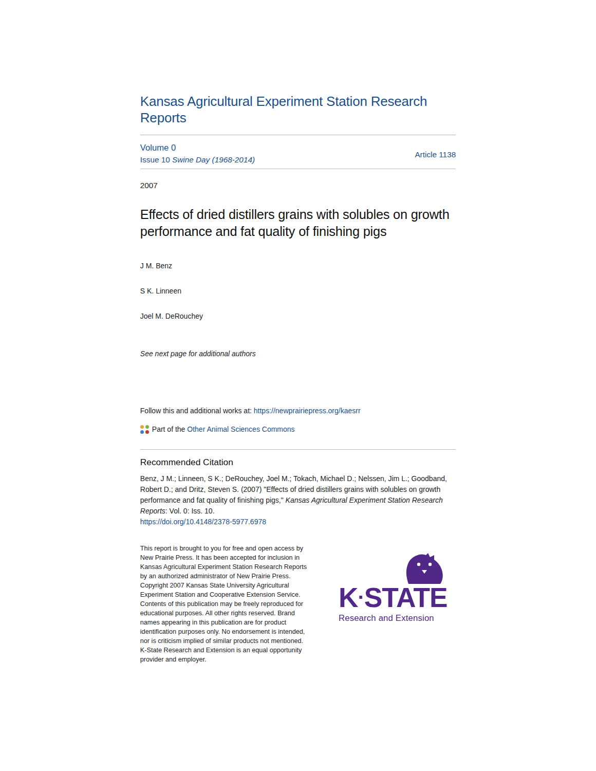Kansas Agricultural Experiment Station Research Reports
Volume 0
Issue 10 Swine Day (1968-2014)
Article 1138
2007
Effects of dried distillers grains with solubles on growth performance and fat quality of finishing pigs
J M. Benz
S K. Linneen
Joel M. DeRouchey
See next page for additional authors
Follow this and additional works at: https://newprairiepress.org/kaesrr
Part of the Other Animal Sciences Commons
Recommended Citation
Benz, J M.; Linneen, S K.; DeRouchey, Joel M.; Tokach, Michael D.; Nelssen, Jim L.; Goodband, Robert D.; and Dritz, Steven S. (2007) "Effects of dried distillers grains with solubles on growth performance and fat quality of finishing pigs," Kansas Agricultural Experiment Station Research Reports: Vol. 0: Iss. 10.
https://doi.org/10.4148/2378-5977.6978
This report is brought to you for free and open access by New Prairie Press. It has been accepted for inclusion in Kansas Agricultural Experiment Station Research Reports by an authorized administrator of New Prairie Press. Copyright 2007 Kansas State University Agricultural Experiment Station and Cooperative Extension Service. Contents of this publication may be freely reproduced for educational purposes. All other rights reserved. Brand names appearing in this publication are for product identification purposes only. No endorsement is intended, nor is criticism implied of similar products not mentioned. K-State Research and Extension is an equal opportunity provider and employer.
K·STATE
Research and Extension